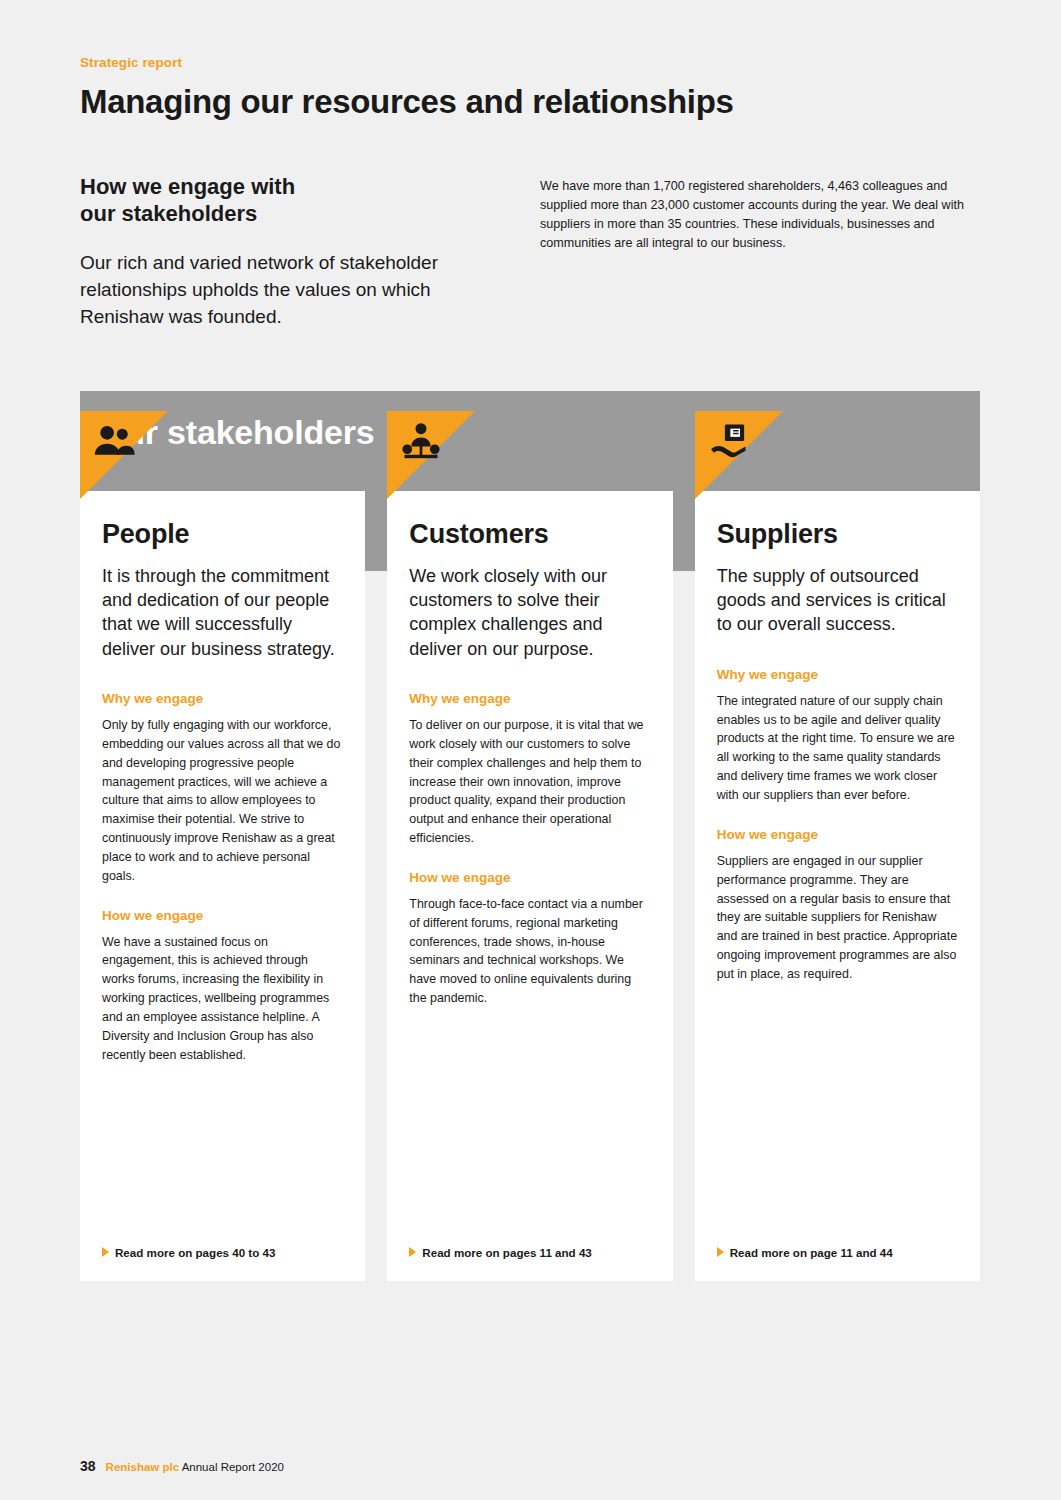Strategic report
Managing our resources and relationships
How we engage with
our stakeholders
Our rich and varied network of stakeholder relationships upholds the values on which Renishaw was founded.
We have more than 1,700 registered shareholders, 4,463 colleagues and supplied more than 23,000 customer accounts during the year. We deal with suppliers in more than 35 countries. These individuals, businesses and communities are all integral to our business.
Our stakeholders
People
It is through the commitment and dedication of our people that we will successfully deliver our business strategy.
Why we engage
Only by fully engaging with our workforce, embedding our values across all that we do and developing progressive people management practices, will we achieve a culture that aims to allow employees to maximise their potential. We strive to continuously improve Renishaw as a great place to work and to achieve personal goals.
How we engage
We have a sustained focus on engagement, this is achieved through works forums, increasing the flexibility in working practices, wellbeing programmes and an employee assistance helpline. A Diversity and Inclusion Group has also recently been established.
Read more on pages 40 to 43
Customers
We work closely with our customers to solve their complex challenges and deliver on our purpose.
Why we engage
To deliver on our purpose, it is vital that we work closely with our customers to solve their complex challenges and help them to increase their own innovation, improve product quality, expand their production output and enhance their operational efficiencies.
How we engage
Through face-to-face contact via a number of different forums, regional marketing conferences, trade shows, in-house seminars and technical workshops. We have moved to online equivalents during the pandemic.
Read more on pages 11 and 43
Suppliers
The supply of outsourced goods and services is critical to our overall success.
Why we engage
The integrated nature of our supply chain enables us to be agile and deliver quality products at the right time. To ensure we are all working to the same quality standards and delivery time frames we work closer with our suppliers than ever before.
How we engage
Suppliers are engaged in our supplier performance programme. They are assessed on a regular basis to ensure that they are suitable suppliers for Renishaw and are trained in best practice. Appropriate ongoing improvement programmes are also put in place, as required.
Read more on page 11 and 44
38 Renishaw plc Annual Report 2020